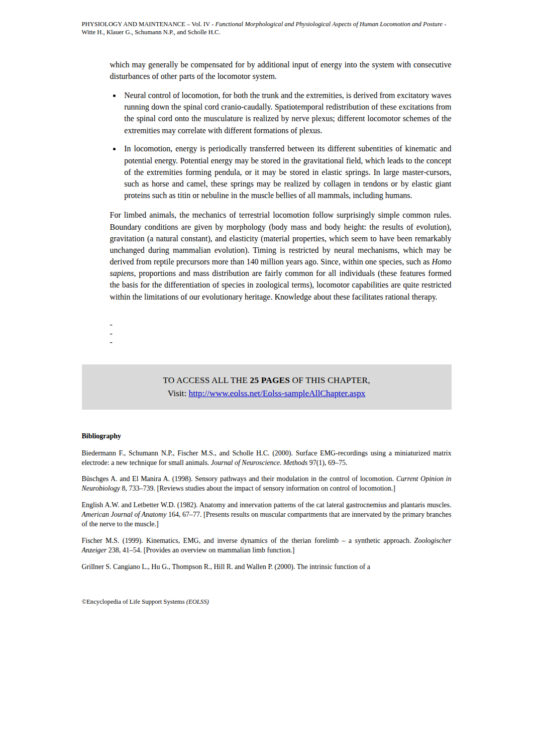PHYSIOLOGY AND MAINTENANCE – Vol. IV - Functional Morphological and Physiological Aspects of Human Locomotion and Posture - Witte H., Klauer G., Schumann N.P., and Scholle H.C.
which may generally be compensated for by additional input of energy into the system with consecutive disturbances of other parts of the locomotor system.
Neural control of locomotion, for both the trunk and the extremities, is derived from excitatory waves running down the spinal cord cranio-caudally. Spatiotemporal redistribution of these excitations from the spinal cord onto the musculature is realized by nerve plexus; different locomotor schemes of the extremities may correlate with different formations of plexus.
In locomotion, energy is periodically transferred between its different subentities of kinematic and potential energy. Potential energy may be stored in the gravitational field, which leads to the concept of the extremities forming pendula, or it may be stored in elastic springs. In large master-cursors, such as horse and camel, these springs may be realized by collagen in tendons or by elastic giant proteins such as titin or nebuline in the muscle bellies of all mammals, including humans.
For limbed animals, the mechanics of terrestrial locomotion follow surprisingly simple common rules. Boundary conditions are given by morphology (body mass and body height: the results of evolution), gravitation (a natural constant), and elasticity (material properties, which seem to have been remarkably unchanged during mammalian evolution). Timing is restricted by neural mechanisms, which may be derived from reptile precursors more than 140 million years ago. Since, within one species, such as Homo sapiens, proportions and mass distribution are fairly common for all individuals (these features formed the basis for the differentiation of species in zoological terms), locomotor capabilities are quite restricted within the limitations of our evolutionary heritage. Knowledge about these facilitates rational therapy.
-
-
-
TO ACCESS ALL THE 25 PAGES OF THIS CHAPTER,
Visit: http://www.eolss.net/Eolss-sampleAllChapter.aspx
Bibliography
Biedermann F., Schumann N.P., Fischer M.S., and Scholle H.C. (2000). Surface EMG-recordings using a miniaturized matrix electrode: a new technique for small animals. Journal of Neuroscience. Methods 97(1), 69–75.
Büschges A. and El Manira A. (1998). Sensory pathways and their modulation in the control of locomotion. Current Opinion in Neurobiology 8, 733–739. [Reviews studies about the impact of sensory information on control of locomotion.]
English A.W. and Letbetter W.D. (1982). Anatomy and innervation patterns of the cat lateral gastrocnemius and plantaris muscles. American Journal of Anatomy 164, 67–77. [Presents results on muscular compartments that are innervated by the primary branches of the nerve to the muscle.]
Fischer M.S. (1999). Kinematics, EMG, and inverse dynamics of the therian forelimb – a synthetic approach. Zoologischer Anzeiger 238, 41–54. [Provides an overview on mammalian limb function.]
Grillner S. Cangiano L., Hu G., Thompson R., Hill R. and Wallen P. (2000). The intrinsic function of a
©Encyclopedia of Life Support Systems (EOLSS)